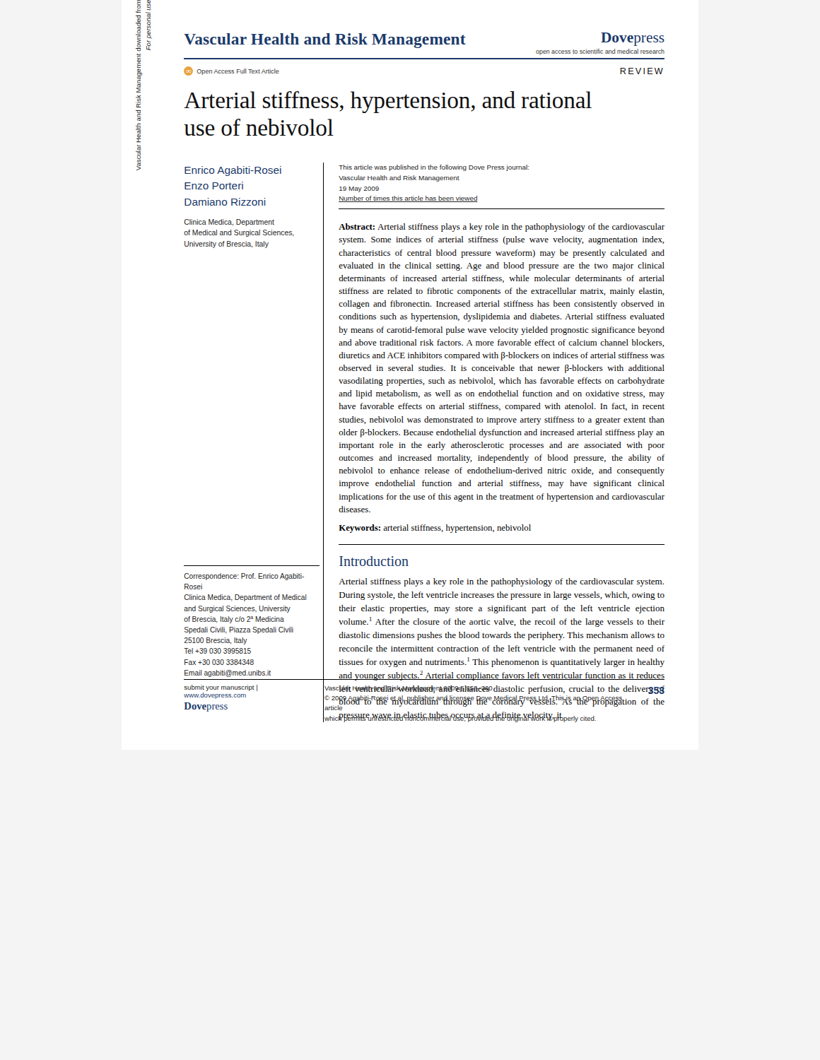Vascular Health and Risk Management downloaded from https://www.dovepress.com/ on 30-Jun-2022
For personal use only.
Vascular Health and Risk Management
Dovepress
open access to scientific and medical research
∞ Open Access Full Text Article
REVIEW
Arterial stiffness, hypertension, and rational
use of nebivolol
Enrico Agabiti-Rosei
Enzo Porteri
Damiano Rizzoni
Clinica Medica, Department
of Medical and Surgical Sciences,
University of Brescia, Italy
This article was published in the following Dove Press journal:
Vascular Health and Risk Management
19 May 2009
Number of times this article has been viewed
Abstract: Arterial stiffness plays a key role in the pathophysiology of the cardiovascular system. Some indices of arterial stiffness (pulse wave velocity, augmentation index, characteristics of central blood pressure waveform) may be presently calculated and evaluated in the clinical setting. Age and blood pressure are the two major clinical determinants of increased arterial stiffness, while molecular determinants of arterial stiffness are related to fibrotic components of the extracellular matrix, mainly elastin, collagen and fibronectin. Increased arterial stiffness has been consistently observed in conditions such as hypertension, dyslipidemia and diabetes. Arterial stiffness evaluated by means of carotid-femoral pulse wave velocity yielded prognostic significance beyond and above traditional risk factors. A more favorable effect of calcium channel blockers, diuretics and ACE inhibitors compared with β-blockers on indices of arterial stiffness was observed in several studies. It is conceivable that newer β-blockers with additional vasodilating properties, such as nebivolol, which has favorable effects on carbohydrate and lipid metabolism, as well as on endothelial function and on oxidative stress, may have favorable effects on arterial stiffness, compared with atenolol. In fact, in recent studies, nebivolol was demonstrated to improve artery stiffness to a greater extent than older β-blockers. Because endothelial dysfunction and increased arterial stiffness play an important role in the early atherosclerotic processes and are associated with poor outcomes and increased mortality, independently of blood pressure, the ability of nebivolol to enhance release of endothelium-derived nitric oxide, and consequently improve endothelial function and arterial stiffness, may have significant clinical implications for the use of this agent in the treatment of hypertension and cardiovascular diseases.
Keywords: arterial stiffness, hypertension, nebivolol
Introduction
Arterial stiffness plays a key role in the pathophysiology of the cardiovascular system. During systole, the left ventricle increases the pressure in large vessels, which, owing to their elastic properties, may store a significant part of the left ventricle ejection volume.1 After the closure of the aortic valve, the recoil of the large vessels to their diastolic dimensions pushes the blood towards the periphery. This mechanism allows to reconcile the intermittent contraction of the left ventricle with the permanent need of tissues for oxygen and nutriments.1 This phenomenon is quantitatively larger in healthy and younger subjects.2 Arterial compliance favors left ventricular function as it reduces left ventricular workload, and enhances diastolic perfusion, crucial to the delivery of blood to the myocardium through the coronary vessels. As the propagation of the pressure wave in elastic tubes occurs at a definite velocity, it
Correspondence: Prof. Enrico Agabiti-Rosei
Clinica Medica, Department of Medical
and Surgical Sciences, University
of Brescia, Italy c/o 2a Medicina
Spedali Civili, Piazza Spedali Civili
25100 Brescia, Italy
Tel +39 030 3995815
Fax +30 030 3384348
Email agabiti@med.unibs.it
submit your manuscript | www.dovepress.com
Dovepress
353 Vascular Health and Risk Management 2009:5 353–360
© 2009 Agabiti-Rosei et al, publisher and licensee Dove Medical Press Ltd. This is an Open Access article
which permits unrestricted noncommercial use, provided the original work is properly cited.